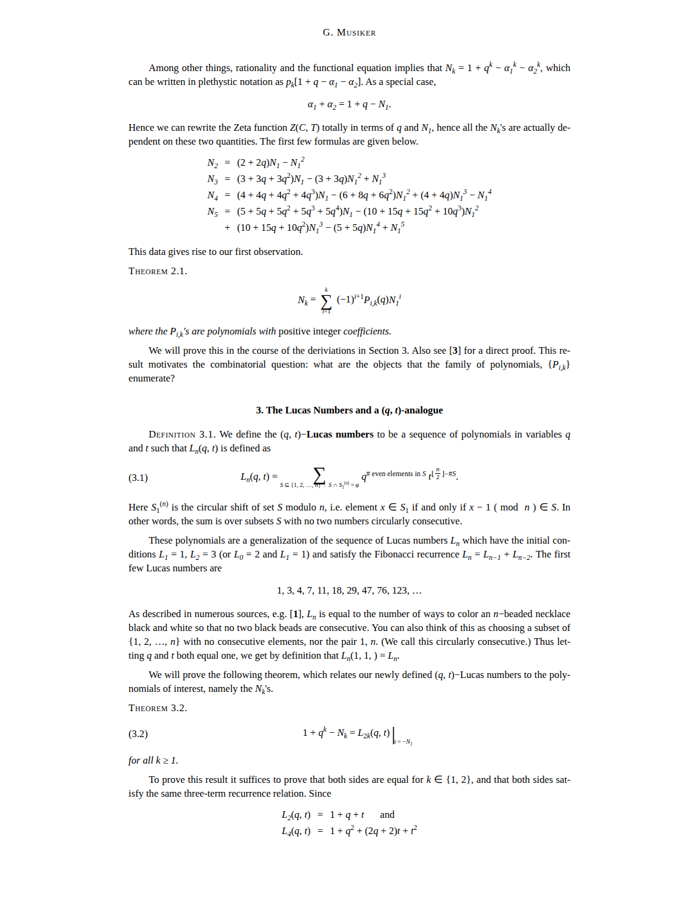G. Musiker
Among other things, rationality and the functional equation implies that Nk = 1 + qk − α1k − α2k, which can be written in plethystic notation as pk[1 + q − α1 − α2]. As a special case,
α1 + α2 = 1 + q − N1.
Hence we can rewrite the Zeta function Z(C, T) totally in terms of q and N1, hence all the Nk's are actually dependent on these two quantities. The first few formulas are given below.
| N 2 | = | (2 + 2 q ) N 1 − N 1 2 |
| N 3 | = | (3 + 3 q + 3 q 2 ) N 1 − (3 + 3 q ) N 1 2 + N 1 3 |
| N 4 | = | (4 + 4 q + 4 q 2 + 4 q 3 ) N 1 − (6 + 8 q + 6 q 2 ) N 1 2 + (4 + 4 q ) N 1 3 − N 1 4 |
| N 5 | = | (5 + 5 q + 5 q 2 + 5 q 3 + 5 q 4 ) N 1 − (10 + 15 q + 15 q 2 + 10 q 3 ) N 1 2 |
| | + | (10 + 15 q + 10 q 2 ) N 1 3 − (5 + 5 q ) N 1 4 + N 1 5 |
This data gives rise to our first observation.
Theorem 2.1.
Nk = k∑i=1 (−1)i+1Pi,k(q)N1i
where the Pi,k's are polynomials with positive integer coefficients.
We will prove this in the course of the deriviations in Section 3. Also see [3] for a direct proof. This result motivates the combinatorial question: what are the objects that the family of polynomials, {Pi,k} enumerate?
3. The Lucas Numbers and a (q, t)-analogue
Definition 3.1. We define the (q, t)−Lucas numbers to be a sequence of polynomials in variables q and t such that Ln(q, t) is defined as
(3.1)
Ln(q, t) = ∑ S ⊆ {1, 2, …, n} : S ∩ S1(n) = φ q# even elements in S t⌊n 2⌋−#S.
Here S1(n) is the circular shift of set S modulo n, i.e. element x ∈ S1 if and only if x − 1 ( mod n ) ∈ S. In other words, the sum is over subsets S with no two numbers circularly consecutive.
These polynomials are a generalization of the sequence of Lucas numbers Ln which have the initial conditions L1 = 1, L2 = 3 (or L0 = 2 and L1 = 1) and satisfy the Fibonacci recurrence Ln = Ln−1 + Ln−2. The first few Lucas numbers are
1, 3, 4, 7, 11, 18, 29, 47, 76, 123, …
As described in numerous sources, e.g. [1], Ln is equal to the number of ways to color an n−beaded necklace black and white so that no two black beads are consecutive. You can also think of this as choosing a subset of {1, 2, …, n} with no consecutive elements, nor the pair 1, n. (We call this circularly consecutive.) Thus letting q and t both equal one, we get by definition that Ln(1, 1, ) = Ln.
We will prove the following theorem, which relates our newly defined (q, t)−Lucas numbers to the polynomials of interest, namely the Nk's.
Theorem 3.2.
(3.2)
1 + qk − Nk = L2k(q, t)|t = −N1
for all k ≥ 1.
To prove this result it suffices to prove that both sides are equal for k ∈ {1, 2}, and that both sides satisfy the same three-term recurrence relation. Since
| L 2 ( q , t ) | = | 1 + q + t and |
| L 4 ( q , t ) | = | 1 + q 2 + (2 q + 2) t + t 2 |